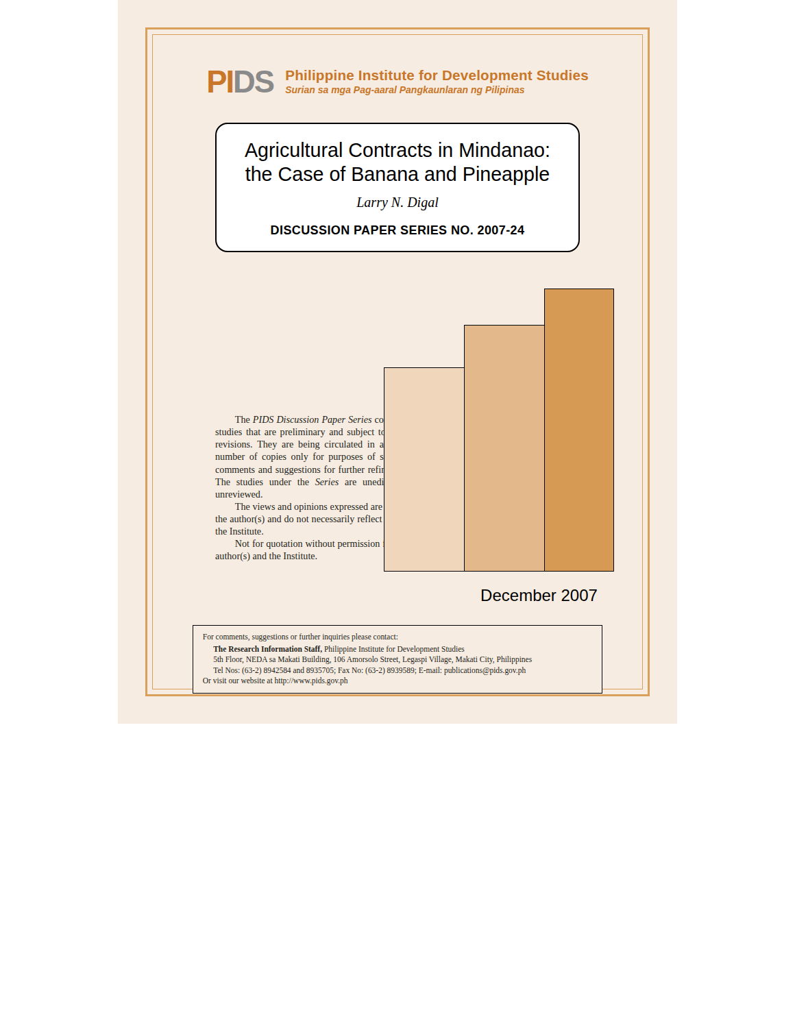PI DS
Philippine Institute for Development Studies
Surian sa mga Pag-aaral Pangkaunlaran ng Pilipinas
Agricultural Contracts in Mindanao:
the Case of Banana and Pineapple
Larry N. Digal
DISCUSSION PAPER SERIES NO. 2007-24
The PIDS Discussion Paper Series constitutes studies that are preliminary and subject to further revisions. They are being circulated in a limited number of copies only for purposes of soliciting comments and suggestions for further refinements. The studies under the Series are unedited and unreviewed.
The views and opinions expressed are those of the author(s) and do not necessarily reflect those of the Institute.
Not for quotation without permission from the author(s) and the Institute.
December 2007
For comments, suggestions or further inquiries please contact:
The Research Information Staff, Philippine Institute for Development Studies
5th Floor, NEDA sa Makati Building, 106 Amorsolo Street, Legaspi Village, Makati City, Philippines
Tel Nos: (63-2) 8942584 and 8935705; Fax No: (63-2) 8939589; E-mail: publications@pids.gov.ph
Or visit our website at http://www.pids.gov.ph